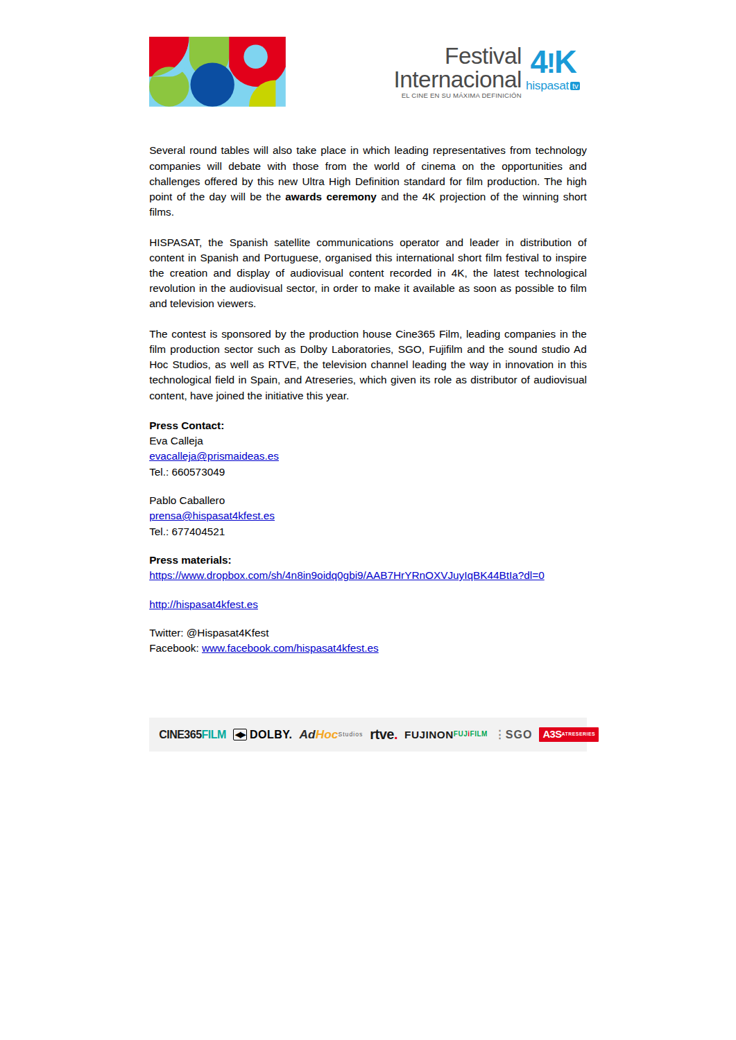Festival
Internacional
EL CINE EN SU MÁXIMA DEFINICIÓN
4!K
hispasattv
Several round tables will also take place in which leading representatives from technology companies will debate with those from the world of cinema on the opportunities and challenges offered by this new Ultra High Definition standard for film production. The high point of the day will be the awards ceremony and the 4K projection of the winning short films.
HISPASAT, the Spanish satellite communications operator and leader in distribution of content in Spanish and Portuguese, organised this international short film festival to inspire the creation and display of audiovisual content recorded in 4K, the latest technological revolution in the audiovisual sector, in order to make it available as soon as possible to film and television viewers.
The contest is sponsored by the production house Cine365 Film, leading companies in the film production sector such as Dolby Laboratories, SGO, Fujifilm and the sound studio Ad Hoc Studios, as well as RTVE, the television channel leading the way in innovation in this technological field in Spain, and Atreseries, which given its role as distributor of audiovisual content, have joined the initiative this year.
Press Contact:
Eva Calleja
evacalleja@prismaideas.es
Tel.: 660573049
Pablo Caballero
prensa@hispasat4kfest.es
Tel.: 677404521
Press materials:
https://www.dropbox.com/sh/4n8in9oidq0gbi9/AAB7HrYRnOXVJuyIqBK44BtIa?dl=0
http://hispasat4kfest.es
Twitter: @Hispasat4Kfest
Facebook: www.facebook.com/hispasat4kfest.es
CINE365 FILM
◀▶DOLBY.
AdHoc
Studios
rtve.
FUJINON
FUJi FILM
⋮SGO
A3S
ATRESERIES